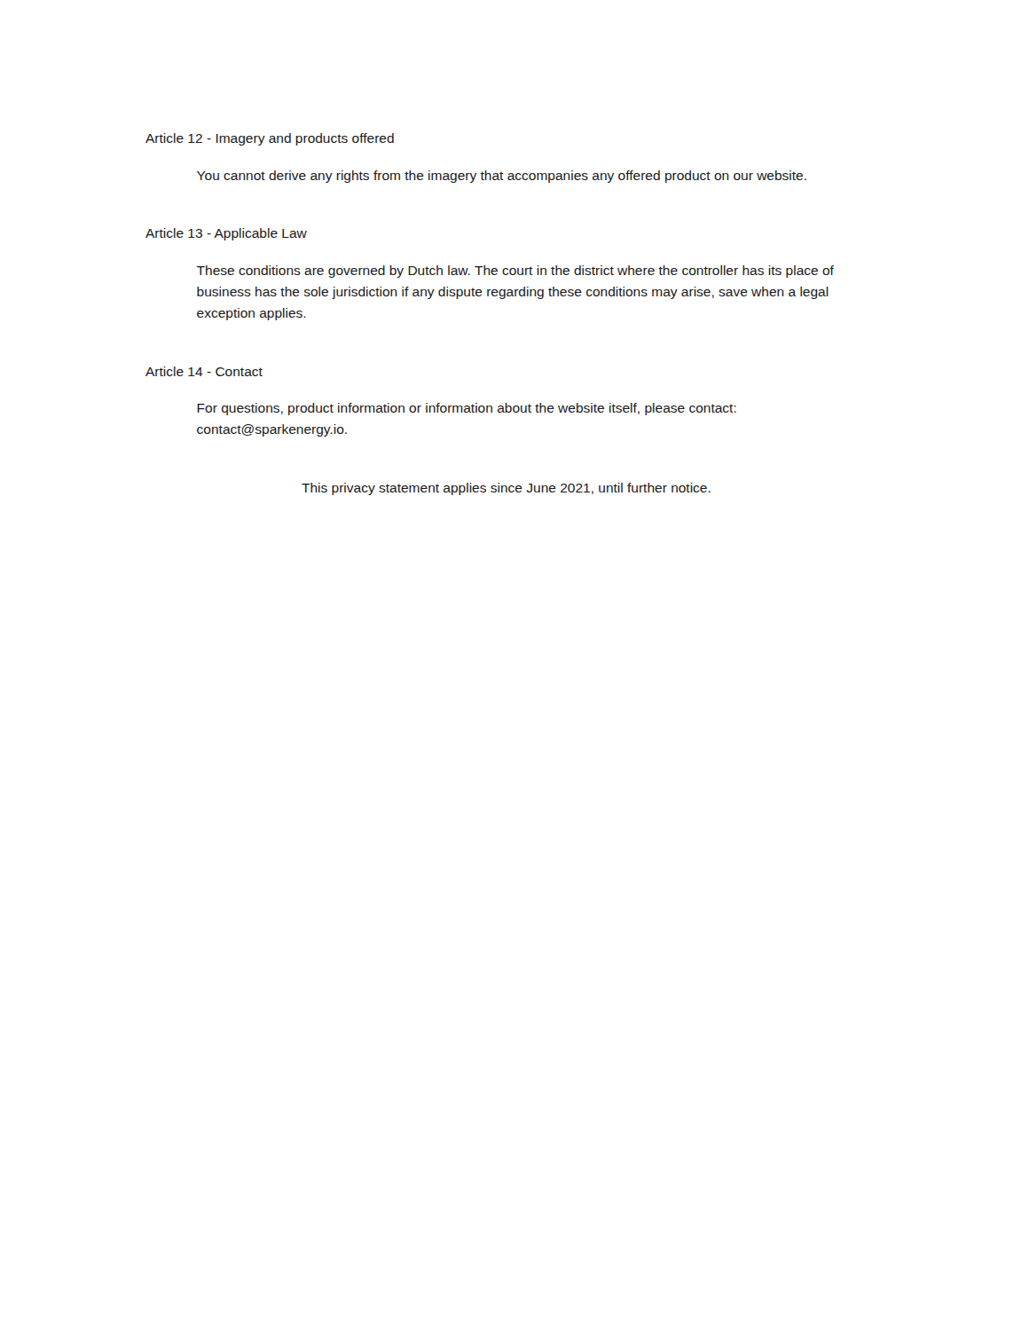Article 12 - Imagery and products offered
You cannot derive any rights from the imagery that accompanies any offered product on our website.
Article 13 - Applicable Law
These conditions are governed by Dutch law. The court in the district where the controller has its place of business has the sole jurisdiction if any dispute regarding these conditions may arise, save when a legal exception applies.
Article 14 - Contact
For questions, product information or information about the website itself, please contact: contact@sparkenergy.io.
This privacy statement applies since June 2021, until further notice.